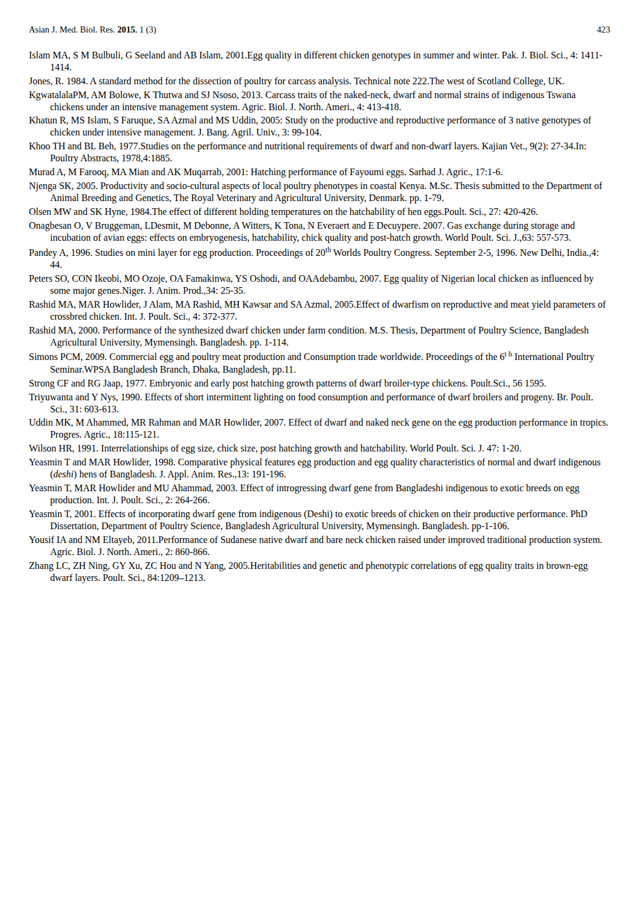Asian J. Med. Biol. Res. 2015, 1 (3)
423
Islam MA, S M Bulbuli, G Seeland and AB Islam, 2001.Egg quality in different chicken genotypes in summer and winter. Pak. J. Biol. Sci., 4: 1411-1414.
Jones, R. 1984. A standard method for the dissection of poultry for carcass analysis. Technical note 222.The west of Scotland College, UK.
KgwatalalaPM, AM Bolowe, K Thutwa and SJ Nsoso, 2013. Carcass traits of the naked-neck, dwarf and normal strains of indigenous Tswana chickens under an intensive management system. Agric. Biol. J. North. Ameri., 4: 413-418.
Khatun R, MS Islam, S Faruque, SA Azmal and MS Uddin, 2005: Study on the productive and reproductive performance of 3 native genotypes of chicken under intensive management. J. Bang. Agril. Univ., 3: 99-104.
Khoo TH and BL Beh, 1977.Studies on the performance and nutritional requirements of dwarf and non-dwarf layers. Kajian Vet., 9(2): 27-34.In: Poultry Abstracts, 1978,4:1885.
Murad A, M Farooq, MA Mian and AK Muqarrab, 2001: Hatching performance of Fayoumi eggs. Sarhad J. Agric., 17:1-6.
Njenga SK, 2005. Productivity and socio-cultural aspects of local poultry phenotypes in coastal Kenya. M.Sc. Thesis submitted to the Department of Animal Breeding and Genetics, The Royal Veterinary and Agricultural University, Denmark. pp. 1-79.
Olsen MW and SK Hyne, 1984.The effect of different holding temperatures on the hatchability of hen eggs.Poult. Sci., 27: 420-426.
Onagbesan O, V Bruggeman, LDesmit, M Debonne, A Witters, K Tona, N Everaert and E Decuypere. 2007. Gas exchange during storage and incubation of avian eggs: effects on embryogenesis, hatchability, chick quality and post-hatch growth. World Poult. Sci. J.,63: 557-573.
Pandey A, 1996. Studies on mini layer for egg production. Proceedings of 20th Worlds Poultry Congress. September 2-5, 1996. New Delhi, India.,4: 44.
Peters SO, CON Ikeobi, MO Ozoje, OA Famakinwa, YS Oshodi, and OAAdebambu, 2007. Egg quality of Nigerian local chicken as influenced by some major genes.Niger. J. Anim. Prod.,34: 25-35.
Rashid MA, MAR Howlider, J Alam, MA Rashid, MH Kawsar and SA Azmal, 2005.Effect of dwarfism on reproductive and meat yield parameters of crossbred chicken. Int. J. Poult. Sci., 4: 372-377.
Rashid MA, 2000. Performance of the synthesized dwarf chicken under farm condition. M.S. Thesis, Department of Poultry Science, Bangladesh Agricultural University, Mymensingh. Bangladesh. pp. 1-114.
Simons PCM, 2009. Commercial egg and poultry meat production and Consumption trade worldwide. Proceedings of the 6t h International Poultry Seminar.WPSA Bangladesh Branch, Dhaka, Bangladesh, pp.11.
Strong CF and RG Jaap, 1977. Embryonic and early post hatching growth patterns of dwarf broiler-type chickens. Poult.Sci., 56 1595.
Triyuwanta and Y Nys, 1990. Effects of short intermittent lighting on food consumption and performance of dwarf broilers and progeny. Br. Poult. Sci., 31: 603-613.
Uddin MK, M Ahammed, MR Rahman and MAR Howlider, 2007. Effect of dwarf and naked neck gene on the egg production performance in tropics. Progres. Agric., 18:115-121.
Wilson HR, 1991. Interrelationships of egg size, chick size, post hatching growth and hatchability. World Poult. Sci. J. 47: 1-20.
Yeasmin T and MAR Howlider, 1998. Comparative physical features egg production and egg quality characteristics of normal and dwarf indigenous (deshi) hens of Bangladesh. J. Appl. Anim. Res.,13: 191-196.
Yeasmin T, MAR Howlider and MU Ahammad, 2003. Effect of introgressing dwarf gene from Bangladeshi indigenous to exotic breeds on egg production. Int. J. Poult. Sci., 2: 264-266.
Yeasmin T, 2001. Effects of incorporating dwarf gene from indigenous (Deshi) to exotic breeds of chicken on their productive performance. PhD Dissertation, Department of Poultry Science, Bangladesh Agricultural University, Mymensingh. Bangladesh. pp-1-106.
Yousif IA and NM Eltayeb, 2011.Performance of Sudanese native dwarf and bare neck chicken raised under improved traditional production system. Agric. Biol. J. North. Ameri., 2: 860-866.
Zhang LC, ZH Ning, GY Xu, ZC Hou and N Yang, 2005.Heritabilities and genetic and phenotypic correlations of egg quality traits in brown-egg dwarf layers. Poult. Sci., 84:1209–1213.